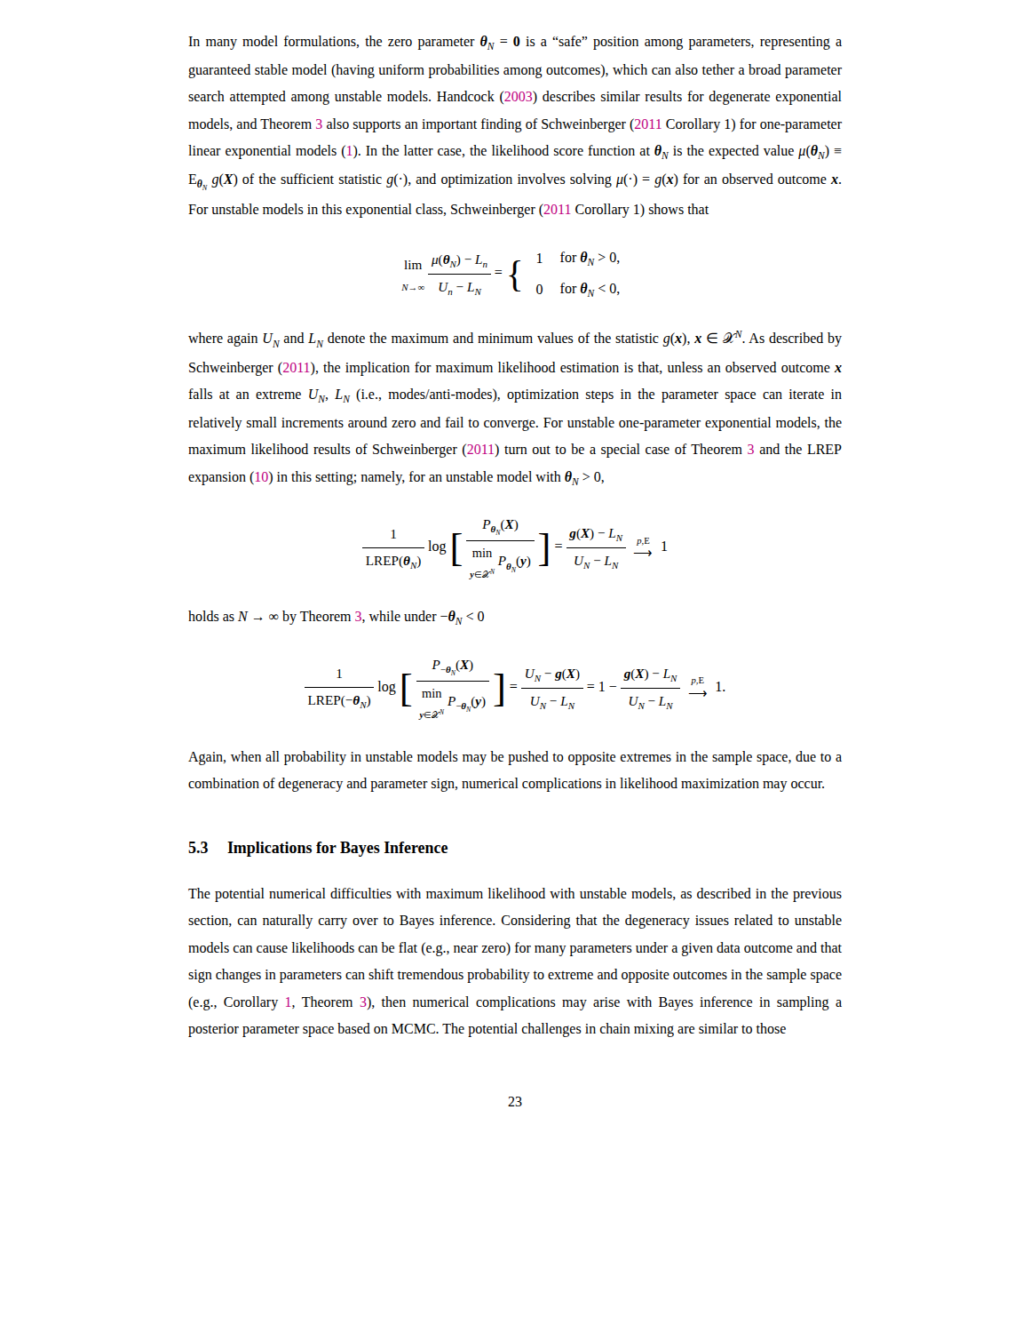In many model formulations, the zero parameter θN = 0 is a “safe” position among parameters, representing a guaranteed stable model (having uniform probabilities among outcomes), which can also tether a broad parameter search attempted among unstable models. Handcock (2003) describes similar results for degenerate exponential models, and Theorem 3 also supports an important finding of Schweinberger (2011 Corollary 1) for one-parameter linear exponential models (1). In the latter case, the likelihood score function at θN is the expected value μ(θN) ≡ EθN g(X) of the sufficient statistic g(·), and optimization involves solving μ(·) = g(x) for an observed outcome x. For unstable models in this exponential class, Schweinberger (2011 Corollary 1) shows that
lim N→∞ μ(θN) − Ln Un − LN = {
| 1 | for θ N > 0, |
| 0 | for θ N < 0, |
where again UN and LN denote the maximum and minimum values of the statistic g(x), x ∈ 𝒳N. As described by Schweinberger (2011), the implication for maximum likelihood estimation is that, unless an observed outcome x falls at an extreme UN, LN (i.e., modes/anti-modes), optimization steps in the parameter space can iterate in relatively small increments around zero and fail to converge. For unstable one-parameter exponential models, the maximum likelihood results of Schweinberger (2011) turn out to be a special case of Theorem 3 and the LREP expansion (10) in this setting; namely, for an unstable model with θN > 0,
1 LREP(θN) log [ PθN(X) min y∈𝒳N PθN(y) ] = g(X) − LN UN − LN p,E⟶ 1
holds as N → ∞ by Theorem 3, while under −θN < 0
1 LREP(−θN) log [ P−θN(X) min y∈𝒳N P−θN(y) ] = UN − g(X) UN − LN = 1 − g(X) − LN UN − LN p,E⟶ 1.
Again, when all probability in unstable models may be pushed to opposite extremes in the sample space, due to a combination of degeneracy and parameter sign, numerical complications in likelihood maximization may occur.
5.3 Implications for Bayes Inference
The potential numerical difficulties with maximum likelihood with unstable models, as described in the previous section, can naturally carry over to Bayes inference. Considering that the degeneracy issues related to unstable models can cause likelihoods can be flat (e.g., near zero) for many parameters under a given data outcome and that sign changes in parameters can shift tremendous probability to extreme and opposite outcomes in the sample space (e.g., Corollary 1, Theorem 3), then numerical complications may arise with Bayes inference in sampling a posterior parameter space based on MCMC. The potential challenges in chain mixing are similar to those
23